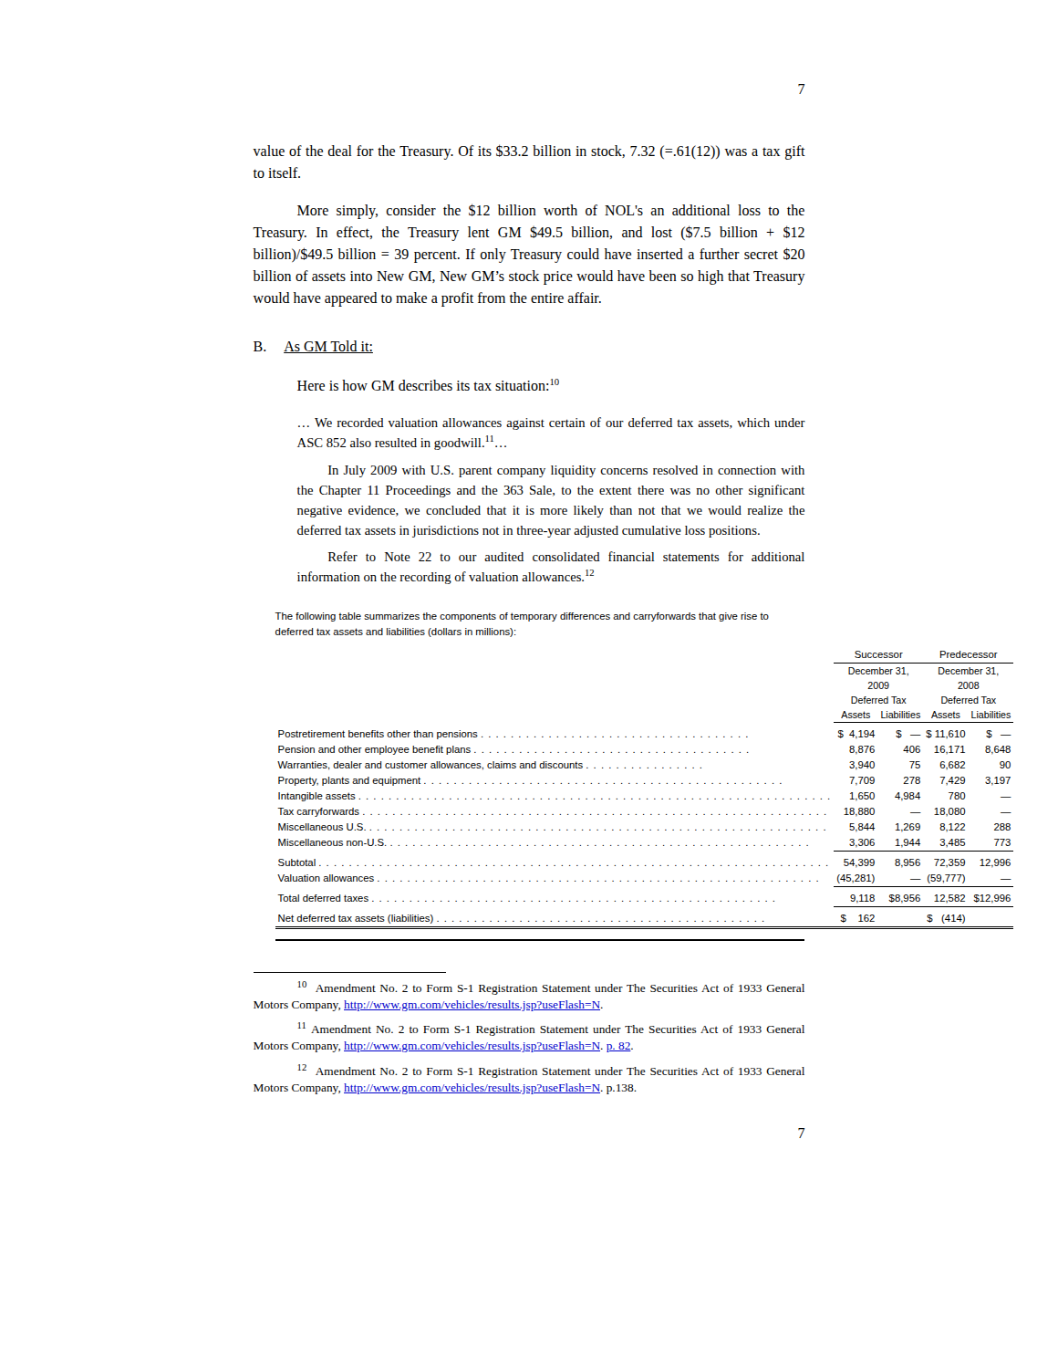7
value of the deal for the Treasury. Of its $33.2 billion in stock, 7.32 (=.61(12)) was a tax gift to itself.
More simply, consider the $12 billion worth of NOL's an additional loss to the Treasury. In effect, the Treasury lent GM $49.5 billion, and lost ($7.5 billion + $12 billion)/$49.5 billion = 39 percent. If only Treasury could have inserted a further secret $20 billion of assets into New GM, New GM’s stock price would have been so high that Treasury would have appeared to make a profit from the entire affair.
B. As GM Told it:
Here is how GM describes its tax situation:10
… We recorded valuation allowances against certain of our deferred tax assets, which under ASC 852 also resulted in goodwill.11…
In July 2009 with U.S. parent company liquidity concerns resolved in connection with the Chapter 11 Proceedings and the 363 Sale, to the extent there was no other significant negative evidence, we concluded that it is more likely than not that we would realize the deferred tax assets in jurisdictions not in three-year adjusted cumulative loss positions.
Refer to Note 22 to our audited consolidated financial statements for additional information on the recording of valuation allowances.12
The following table summarizes the components of temporary differences and carryforwards that give rise to deferred tax assets and liabilities (dollars in millions):
| | Successor | Predecessor |
| | December 31, 2009 Deferred Tax | December 31, 2008 Deferred Tax |
| | Assets | Liabilities | Assets | Liabilities |
| Postretirement benefits other than pensions . . . . . . . . . . . . . . . . . . . . . . . . . . . . . . . . . . . . | $ 4,194 | $ — | $ 11,610 | $ — |
| Pension and other employee benefit plans . . . . . . . . . . . . . . . . . . . . . . . . . . . . . . . . . . . . . | 8,876 | 406 | 16,171 | 8,648 |
| Warranties, dealer and customer allowances, claims and discounts . . . . . . . . . . . . . . . . | 3,940 | 75 | 6,682 | 90 |
| Property, plants and equipment . . . . . . . . . . . . . . . . . . . . . . . . . . . . . . . . . . . . . . . . . . . . . . . . | 7,709 | 278 | 7,429 | 3,197 |
| Intangible assets . . . . . . . . . . . . . . . . . . . . . . . . . . . . . . . . . . . . . . . . . . . . . . . . . . . . . . . . . . . . . . . | 1,650 | 4,984 | 780 | — |
| Tax carryforwards . . . . . . . . . . . . . . . . . . . . . . . . . . . . . . . . . . . . . . . . . . . . . . . . . . . . . . . . . . . . . . | 18,880 | — | 18,080 | — |
| Miscellaneous U.S. . . . . . . . . . . . . . . . . . . . . . . . . . . . . . . . . . . . . . . . . . . . . . . . . . . . . . . . . . . . . . | 5,844 | 1,269 | 8,122 | 288 |
| Miscellaneous non-U.S. . . . . . . . . . . . . . . . . . . . . . . . . . . . . . . . . . . . . . . . . . . . . . . . . . . . . . . . . | 3,306 | 1,944 | 3,485 | 773 |
| Subtotal . . . . . . . . . . . . . . . . . . . . . . . . . . . . . . . . . . . . . . . . . . . . . . . . . . . . . . . . . . . . . . . . . . . . | 54,399 | 8,956 | 72,359 | 12,996 |
| Valuation allowances . . . . . . . . . . . . . . . . . . . . . . . . . . . . . . . . . . . . . . . . . . . . . . . . . . . . . . . . . . . | (45,281) | — | (59,777) | — |
| Total deferred taxes . . . . . . . . . . . . . . . . . . . . . . . . . . . . . . . . . . . . . . . . . . . . . . . . . . . . . . | 9,118 | $8,956 | 12,582 | $12,996 |
| Net deferred tax assets (liabilities) . . . . . . . . . . . . . . . . . . . . . . . . . . . . . . . . . . . . . . . . . . . . | $ 162 | | $ (414) | |
10 Amendment No. 2 to Form S-1 Registration Statement under The Securities Act of 1933 General Motors Company, http://www.gm.com/vehicles/results.jsp?useFlash=N.
11 Amendment No. 2 to Form S-1 Registration Statement under The Securities Act of 1933 General Motors Company, http://www.gm.com/vehicles/results.jsp?useFlash=N. p. 82.
12 Amendment No. 2 to Form S-1 Registration Statement under The Securities Act of 1933 General Motors Company, http://www.gm.com/vehicles/results.jsp?useFlash=N. p.138.
7